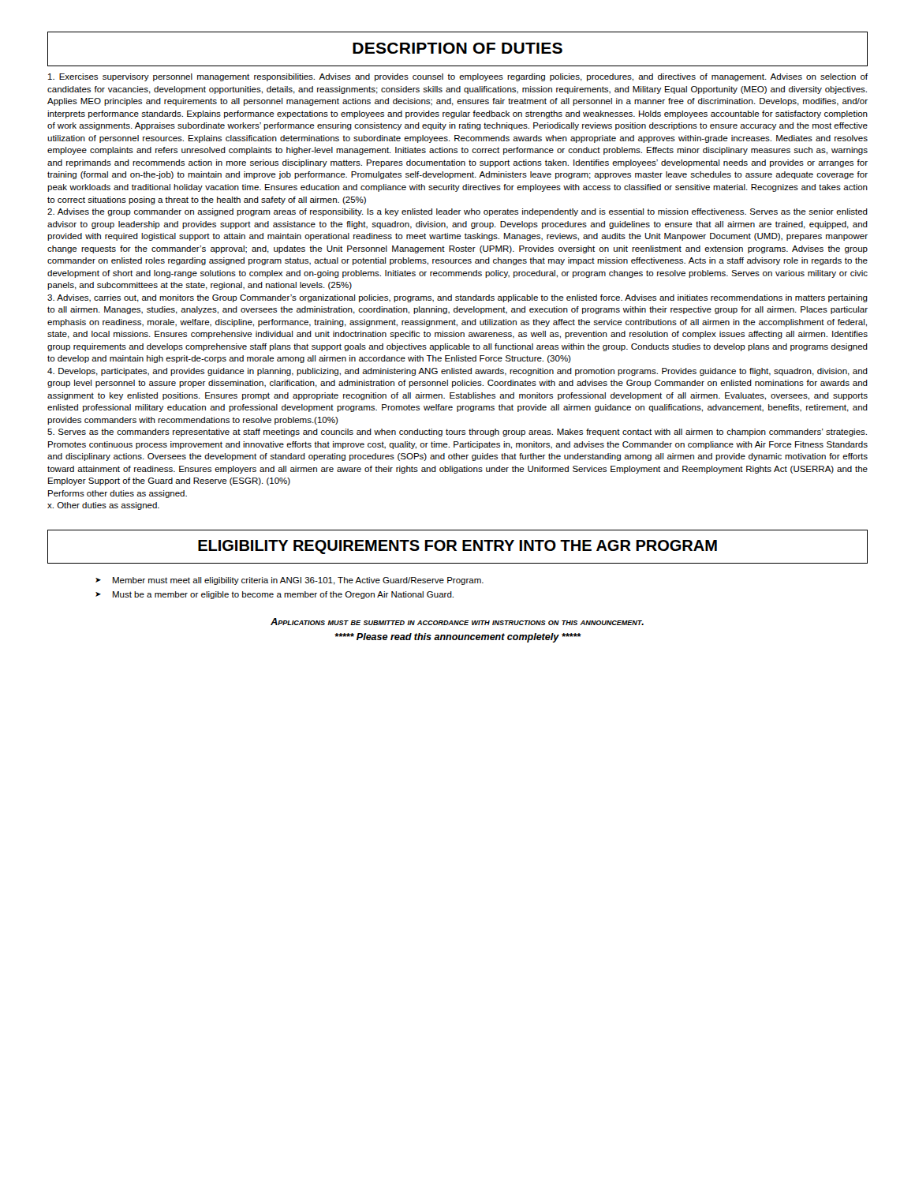DESCRIPTION OF DUTIES
1. Exercises supervisory personnel management responsibilities. Advises and provides counsel to employees regarding policies, procedures, and directives of management. Advises on selection of candidates for vacancies, development opportunities, details, and reassignments; considers skills and qualifications, mission requirements, and Military Equal Opportunity (MEO) and diversity objectives. Applies MEO principles and requirements to all personnel management actions and decisions; and, ensures fair treatment of all personnel in a manner free of discrimination. Develops, modifies, and/or interprets performance standards. Explains performance expectations to employees and provides regular feedback on strengths and weaknesses. Holds employees accountable for satisfactory completion of work assignments. Appraises subordinate workers’ performance ensuring consistency and equity in rating techniques. Periodically reviews position descriptions to ensure accuracy and the most effective utilization of personnel resources. Explains classification determinations to subordinate employees. Recommends awards when appropriate and approves within-grade increases. Mediates and resolves employee complaints and refers unresolved complaints to higher-level management. Initiates actions to correct performance or conduct problems. Effects minor disciplinary measures such as, warnings and reprimands and recommends action in more serious disciplinary matters. Prepares documentation to support actions taken. Identifies employees’ developmental needs and provides or arranges for training (formal and on-the-job) to maintain and improve job performance. Promulgates self-development. Administers leave program; approves master leave schedules to assure adequate coverage for peak workloads and traditional holiday vacation time. Ensures education and compliance with security directives for employees with access to classified or sensitive material. Recognizes and takes action to correct situations posing a threat to the health and safety of all airmen. (25%)
2. Advises the group commander on assigned program areas of responsibility. Is a key enlisted leader who operates independently and is essential to mission effectiveness. Serves as the senior enlisted advisor to group leadership and provides support and assistance to the flight, squadron, division, and group. Develops procedures and guidelines to ensure that all airmen are trained, equipped, and provided with required logistical support to attain and maintain operational readiness to meet wartime taskings. Manages, reviews, and audits the Unit Manpower Document (UMD), prepares manpower change requests for the commander’s approval; and, updates the Unit Personnel Management Roster (UPMR). Provides oversight on unit reenlistment and extension programs. Advises the group commander on enlisted roles regarding assigned program status, actual or potential problems, resources and changes that may impact mission effectiveness. Acts in a staff advisory role in regards to the development of short and long-range solutions to complex and on-going problems. Initiates or recommends policy, procedural, or program changes to resolve problems. Serves on various military or civic panels, and subcommittees at the state, regional, and national levels. (25%)
3. Advises, carries out, and monitors the Group Commander’s organizational policies, programs, and standards applicable to the enlisted force. Advises and initiates recommendations in matters pertaining to all airmen. Manages, studies, analyzes, and oversees the administration, coordination, planning, development, and execution of programs within their respective group for all airmen. Places particular emphasis on readiness, morale, welfare, discipline, performance, training, assignment, reassignment, and utilization as they affect the service contributions of all airmen in the accomplishment of federal, state, and local missions. Ensures comprehensive individual and unit indoctrination specific to mission awareness, as well as, prevention and resolution of complex issues affecting all airmen. Identifies group requirements and develops comprehensive staff plans that support goals and objectives applicable to all functional areas within the group. Conducts studies to develop plans and programs designed to develop and maintain high esprit-de-corps and morale among all airmen in accordance with The Enlisted Force Structure. (30%)
4. Develops, participates, and provides guidance in planning, publicizing, and administering ANG enlisted awards, recognition and promotion programs. Provides guidance to flight, squadron, division, and group level personnel to assure proper dissemination, clarification, and administration of personnel policies. Coordinates with and advises the Group Commander on enlisted nominations for awards and assignment to key enlisted positions. Ensures prompt and appropriate recognition of all airmen. Establishes and monitors professional development of all airmen. Evaluates, oversees, and supports enlisted professional military education and professional development programs. Promotes welfare programs that provide all airmen guidance on qualifications, advancement, benefits, retirement, and provides commanders with recommendations to resolve problems.(10%)
5. Serves as the commanders representative at staff meetings and councils and when conducting tours through group areas. Makes frequent contact with all airmen to champion commanders’ strategies. Promotes continuous process improvement and innovative efforts that improve cost, quality, or time. Participates in, monitors, and advises the Commander on compliance with Air Force Fitness Standards and disciplinary actions. Oversees the development of standard operating procedures (SOPs) and other guides that further the understanding among all airmen and provide dynamic motivation for efforts toward attainment of readiness. Ensures employers and all airmen are aware of their rights and obligations under the Uniformed Services Employment and Reemployment Rights Act (USERRA) and the Employer Support of the Guard and Reserve (ESGR). (10%)
Performs other duties as assigned.
x. Other duties as assigned.
ELIGIBILITY REQUIREMENTS FOR ENTRY INTO THE AGR PROGRAM
Member must meet all eligibility criteria in ANGI 36-101, The Active Guard/Reserve Program.
Must be a member or eligible to become a member of the Oregon Air National Guard.
Applications must be submitted in accordance with instructions on this announcement.
***** Please read this announcement completely *****